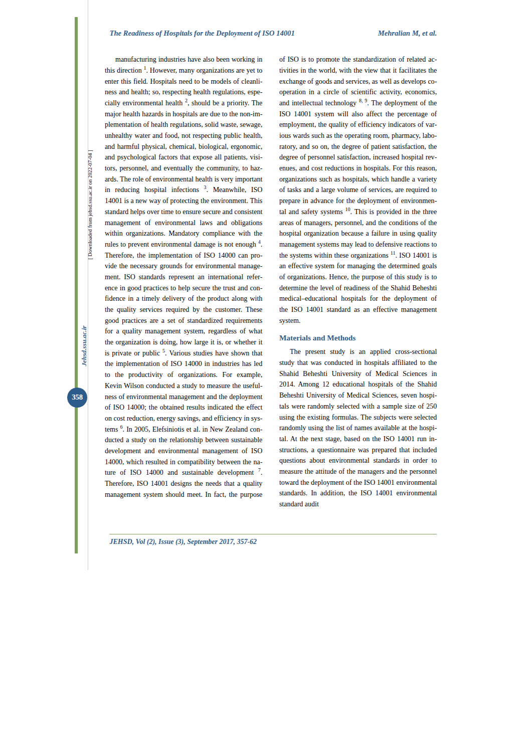[ Downloaded from jehsd.ssu.ac.ir on 2022-07-04 ]
Jehsd.ssu.ac.ir
358
The Readiness of Hospitals for the Deployment of ISO 14001 Mehralian M, et al.
manufacturing industries have also been working in this direction 1. However, many organizations are yet to enter this field. Hospitals need to be models of cleanliness and health; so, respecting health regulations, especially environmental health 2, should be a priority. The major health hazards in hospitals are due to the non-implementation of health regulations, solid waste, sewage, unhealthy water and food, not respecting public health, and harmful physical, chemical, biological, ergonomic, and psychological factors that expose all patients, visitors, personnel, and eventually the community, to hazards. The role of environmental health is very important in reducing hospital infections 3. Meanwhile, ISO 14001 is a new way of protecting the environment. This standard helps over time to ensure secure and consistent management of environmental laws and obligations within organizations. Mandatory compliance with the rules to prevent environmental damage is not enough 4. Therefore, the implementation of ISO 14000 can provide the necessary grounds for environmental management. ISO standards represent an international reference in good practices to help secure the trust and confidence in a timely delivery of the product along with the quality services required by the customer. These good practices are a set of standardized requirements for a quality management system, regardless of what the organization is doing, how large it is, or whether it is private or public 5. Various studies have shown that the implementation of ISO 14000 in industries has led to the productivity of organizations. For example, Kevin Wilson conducted a study to measure the usefulness of environmental management and the deployment of ISO 14000; the obtained results indicated the effect on cost reduction, energy savings, and efficiency in systems 6. In 2005, Elefsiniotis et al. in New Zealand conducted a study on the relationship between sustainable development and environmental management of ISO 14000, which resulted in compatibility between the nature of ISO 14000 and sustainable development 7. Therefore, ISO 14001 designs the needs that a quality management system should meet. In fact, the purpose of ISO is to promote the standardization of related activities in the world, with the view that it facilitates the exchange of goods and services, as well as develops cooperation in a circle of scientific activity, economics, and intellectual technology 8, 9. The deployment of the ISO 14001 system will also affect the percentage of employment, the quality of efficiency indicators of various wards such as the operating room, pharmacy, laboratory, and so on, the degree of patient satisfaction, the degree of personnel satisfaction, increased hospital revenues, and cost reductions in hospitals. For this reason, organizations such as hospitals, which handle a variety of tasks and a large volume of services, are required to prepare in advance for the deployment of environmental and safety systems 10. This is provided in the three areas of managers, personnel, and the conditions of the hospital organization because a failure in using quality management systems may lead to defensive reactions to the systems within these organizations 11. ISO 14001 is an effective system for managing the determined goals of organizations. Hence, the purpose of this study is to determine the level of readiness of the Shahid Beheshti medical–educational hospitals for the deployment of the ISO 14001 standard as an effective management system.
Materials and Methods
The present study is an applied cross-sectional study that was conducted in hospitals affiliated to the Shahid Beheshti University of Medical Sciences in 2014. Among 12 educational hospitals of the Shahid Beheshti University of Medical Sciences, seven hospitals were randomly selected with a sample size of 250 using the existing formulas. The subjects were selected randomly using the list of names available at the hospital. At the next stage, based on the ISO 14001 run instructions, a questionnaire was prepared that included questions about environmental standards in order to measure the attitude of the managers and the personnel toward the deployment of the ISO 14001 environmental standards. In addition, the ISO 14001 environmental standard audit
JEHSD, Vol (2), Issue (3), September 2017, 357-62